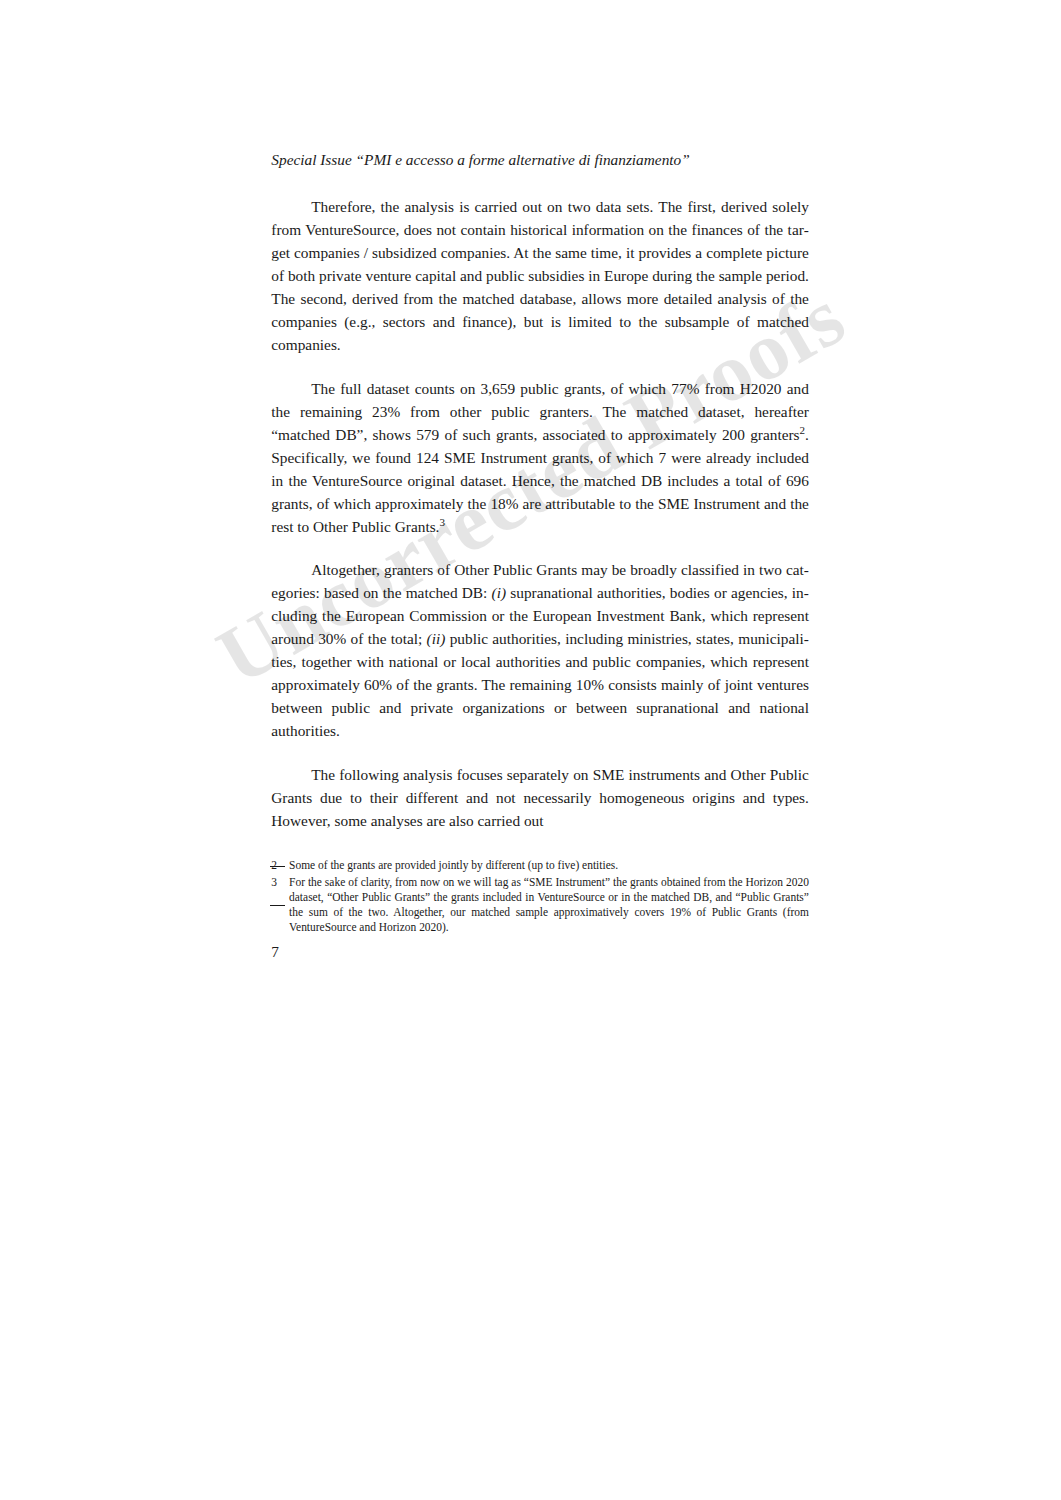Uncorrected Proofs
Special Issue “PMI e accesso a forme alternative di finanziamento”
Therefore, the analysis is carried out on two data sets. The first, derived solely from VentureSource, does not contain historical information on the finances of the target companies / subsidized companies. At the same time, it provides a complete picture of both private venture capital and public subsidies in Europe during the sample period. The second, derived from the matched database, allows more detailed analysis of the companies (e.g., sectors and finance), but is limited to the subsample of matched companies.
The full dataset counts on 3,659 public grants, of which 77% from H2020 and the remaining 23% from other public granters. The matched dataset, hereafter “matched DB”, shows 579 of such grants, associated to approximately 200 granters2. Specifically, we found 124 SME Instrument grants, of which 7 were already included in the VentureSource original dataset. Hence, the matched DB includes a total of 696 grants, of which approximately the 18% are attributable to the SME Instrument and the rest to Other Public Grants.3
Altogether, granters of Other Public Grants may be broadly classified in two categories: based on the matched DB: (i) supranational authorities, bodies or agencies, including the European Commission or the European Investment Bank, which represent around 30% of the total; (ii) public authorities, including ministries, states, municipalities, together with national or local authorities and public companies, which represent approximately 60% of the grants. The remaining 10% consists mainly of joint ventures between public and private organizations or between supranational and national authorities.
The following analysis focuses separately on SME instruments and Other Public Grants due to their different and not necessarily homogeneous origins and types. However, some analyses are also carried out
2
Some of the grants are provided jointly by different (up to five) entities.
3
For the sake of clarity, from now on we will tag as “SME Instrument” the grants obtained from the Horizon 2020 dataset, “Other Public Grants” the grants included in VentureSource or in the matched DB, and “Public Grants” the sum of the two. Altogether, our matched sample approximatively covers 19% of Public Grants (from VentureSource and Horizon 2020).
7